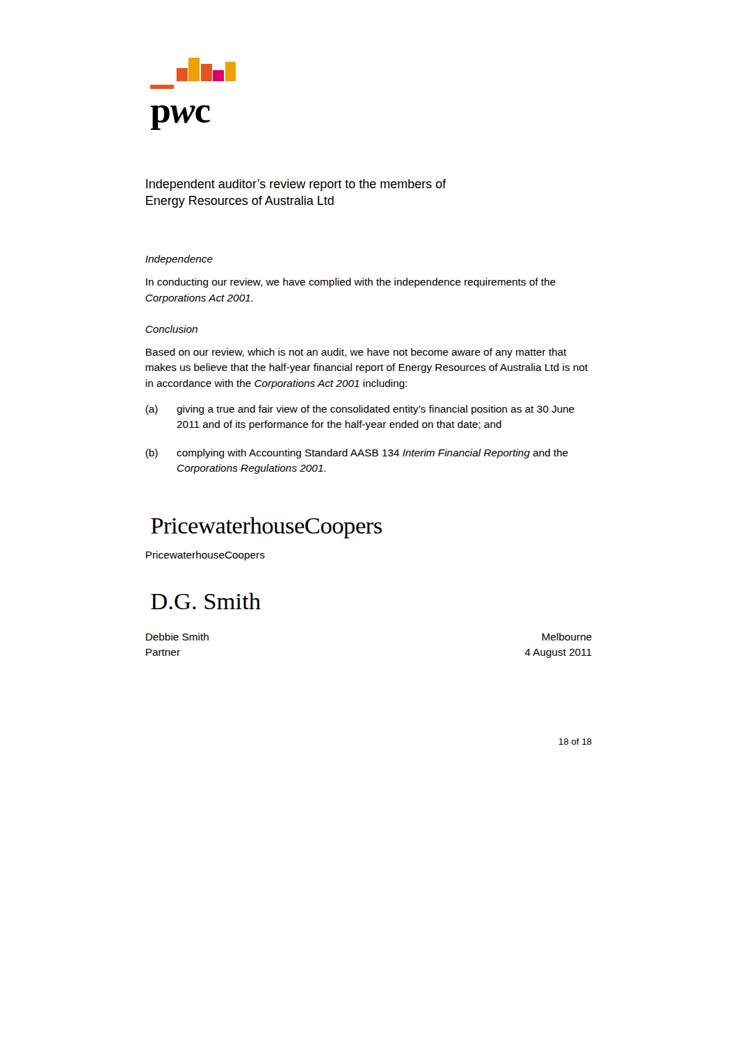pwc
Independent auditor’s review report to the members of
Energy Resources of Australia Ltd
Independence
In conducting our review, we have complied with the independence requirements of the Corporations Act 2001.
Conclusion
Based on our review, which is not an audit, we have not become aware of any matter that makes us believe that the half-year financial report of Energy Resources of Australia Ltd is not in accordance with the Corporations Act 2001 including:
(a) giving a true and fair view of the consolidated entity’s financial position as at 30 June 2011 and of its performance for the half-year ended on that date; and
(b) complying with Accounting Standard AASB 134 Interim Financial Reporting and the Corporations Regulations 2001.
PricewaterhouseCoopers
PricewaterhouseCoopers
D.G. Smith
| Debbie Smith | Melbourne |
| Partner | 4 August 2011 |
18 of 18